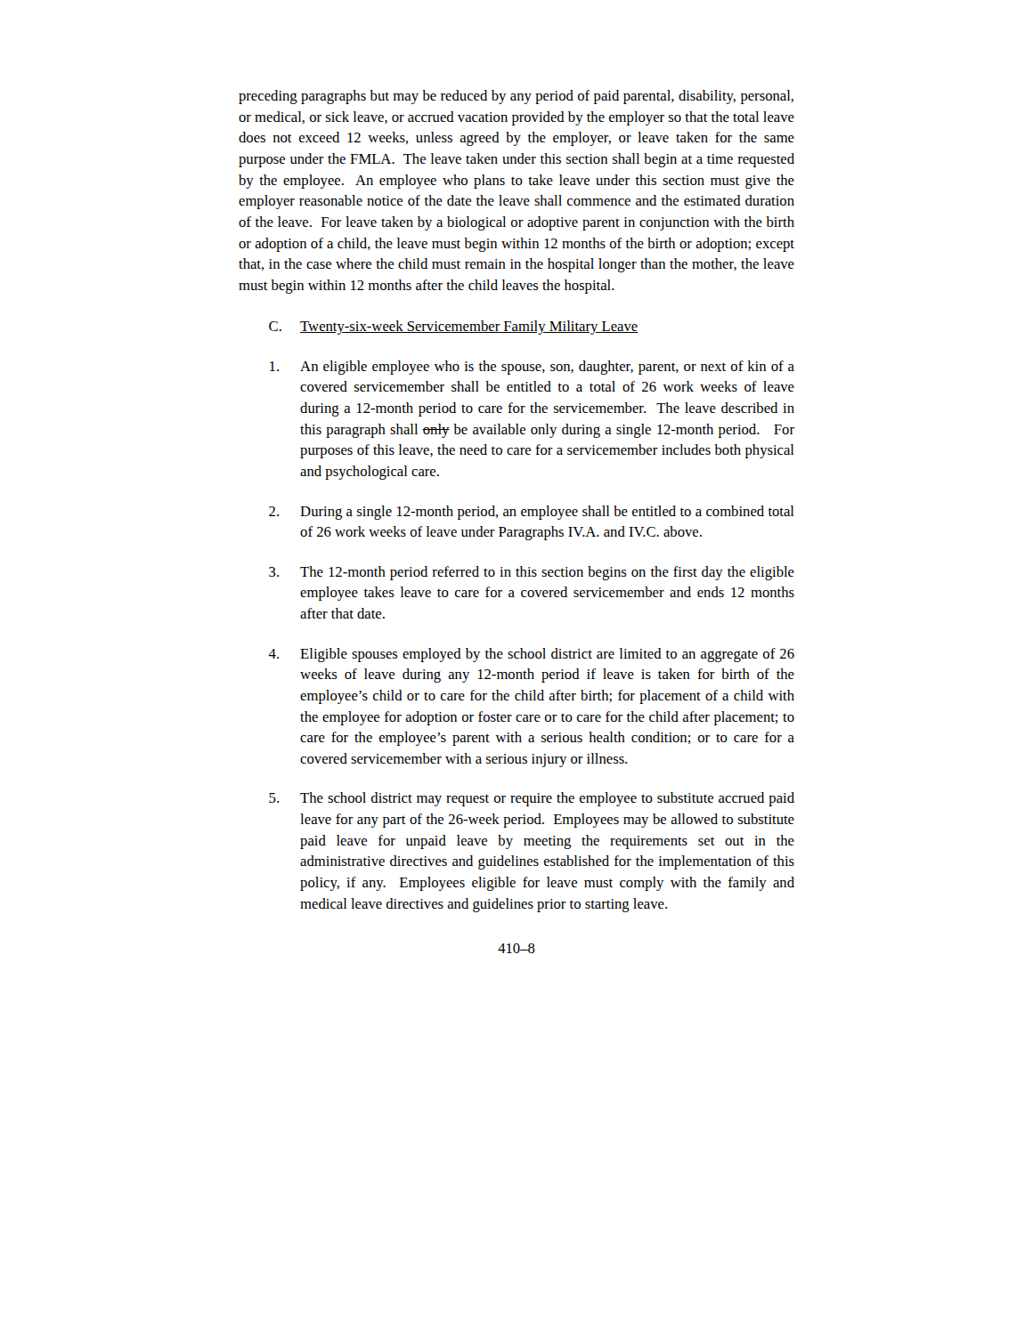preceding paragraphs but may be reduced by any period of paid parental, disability, personal, or medical, or sick leave, or accrued vacation provided by the employer so that the total leave does not exceed 12 weeks, unless agreed by the employer, or leave taken for the same purpose under the FMLA. The leave taken under this section shall begin at a time requested by the employee. An employee who plans to take leave under this section must give the employer reasonable notice of the date the leave shall commence and the estimated duration of the leave. For leave taken by a biological or adoptive parent in conjunction with the birth or adoption of a child, the leave must begin within 12 months of the birth or adoption; except that, in the case where the child must remain in the hospital longer than the mother, the leave must begin within 12 months after the child leaves the hospital.
C.
Twenty-six-week Servicemember Family Military Leave
1.
An eligible employee who is the spouse, son, daughter, parent, or next of kin of a covered servicemember shall be entitled to a total of 26 work weeks of leave during a 12-month period to care for the servicemember. The leave described in this paragraph shall only be available only during a single 12-month period. For purposes of this leave, the need to care for a servicemember includes both physical and psychological care.
2.
During a single 12-month period, an employee shall be entitled to a combined total of 26 work weeks of leave under Paragraphs IV.A. and IV.C. above.
3.
The 12-month period referred to in this section begins on the first day the eligible employee takes leave to care for a covered servicemember and ends 12 months after that date.
4.
Eligible spouses employed by the school district are limited to an aggregate of 26 weeks of leave during any 12-month period if leave is taken for birth of the employee’s child or to care for the child after birth; for placement of a child with the employee for adoption or foster care or to care for the child after placement; to care for the employee’s parent with a serious health condition; or to care for a covered servicemember with a serious injury or illness.
5.
The school district may request or require the employee to substitute accrued paid leave for any part of the 26-week period. Employees may be allowed to substitute paid leave for unpaid leave by meeting the requirements set out in the administrative directives and guidelines established for the implementation of this policy, if any. Employees eligible for leave must comply with the family and medical leave directives and guidelines prior to starting leave.
410–8